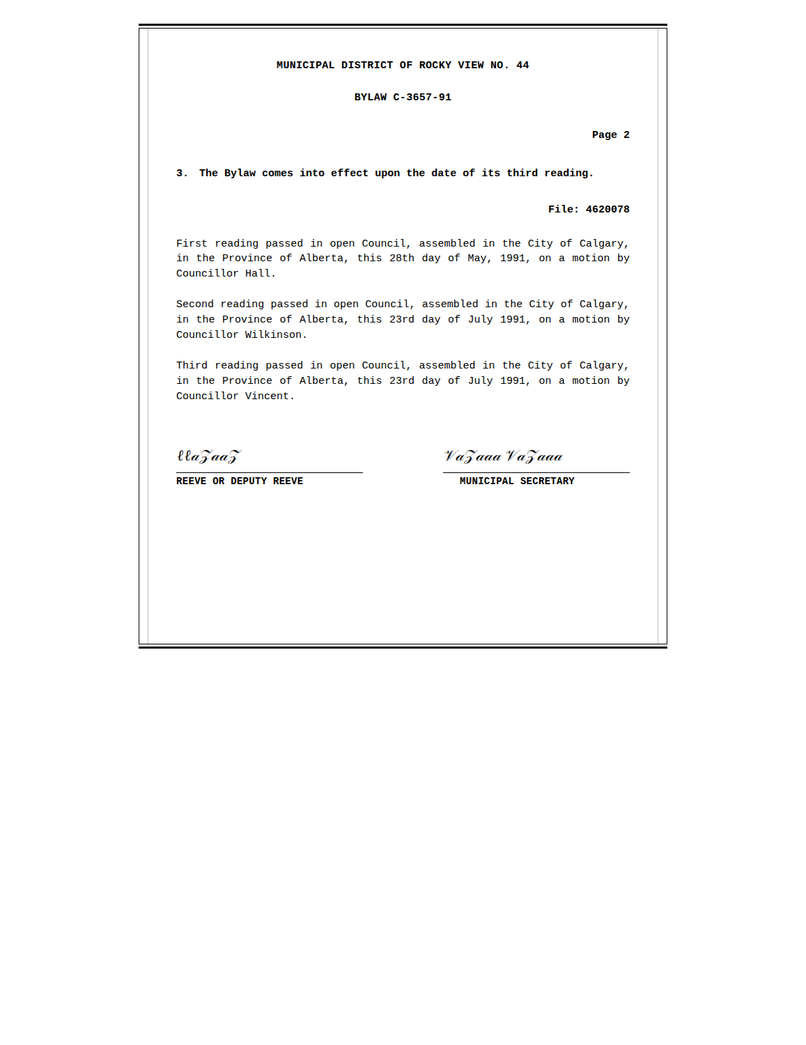MUNICIPAL DISTRICT OF ROCKY VIEW NO. 44
BYLAW C-3657-91
Page 2
3. The Bylaw comes into effect upon the date of its third reading.
File: 4620078
First reading passed in open Council, assembled in the City of Calgary, in the Province of Alberta, this 28th day of May, 1991, on a motion by Councillor Hall.
Second reading passed in open Council, assembled in the City of Calgary, in the Province of Alberta, this 23rd day of July 1991, on a motion by Councillor Wilkinson.
Third reading passed in open Council, assembled in the City of Calgary, in the Province of Alberta, this 23rd day of July 1991, on a motion by Councillor Vincent.
ℓℓ𝒶𝒵𝒶𝒶𝒵
REEVE OR DEPUTY REEVE
𝒱𝒶𝒵𝒶𝒶𝒶 𝒱𝒶𝒵𝒶𝒶𝒶
MUNICIPAL SECRETARY